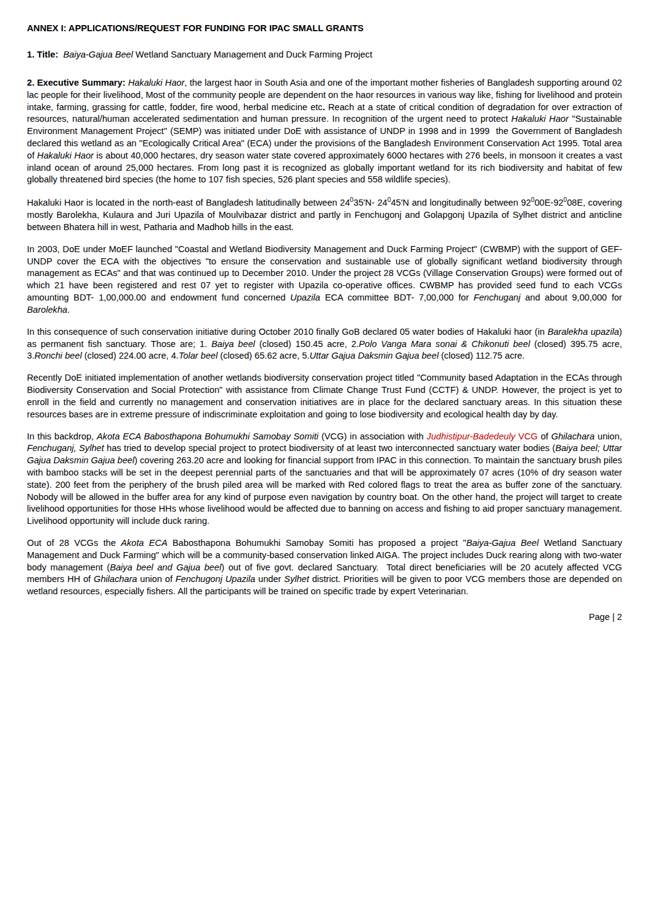ANNEX I: APPLICATIONS/REQUEST FOR FUNDING FOR IPAC SMALL GRANTS
1. Title: Baiya-Gajua Beel Wetland Sanctuary Management and Duck Farming Project
2. Executive Summary: Hakaluki Haor, the largest haor in South Asia and one of the important mother fisheries of Bangladesh supporting around 02 lac people for their livelihood, Most of the community people are dependent on the haor resources in various way like, fishing for livelihood and protein intake, farming, grassing for cattle, fodder, fire wood, herbal medicine etc. Reach at a state of critical condition of degradation for over extraction of resources, natural/human accelerated sedimentation and human pressure. In recognition of the urgent need to protect Hakaluki Haor "Sustainable Environment Management Project" (SEMP) was initiated under DoE with assistance of UNDP in 1998 and in 1999 the Government of Bangladesh declared this wetland as an "Ecologically Critical Area" (ECA) under the provisions of the Bangladesh Environment Conservation Act 1995. Total area of Hakaluki Haor is about 40,000 hectares, dry season water state covered approximately 6000 hectares with 276 beels, in monsoon it creates a vast inland ocean of around 25,000 hectares. From long past it is recognized as globally important wetland for its rich biodiversity and habitat of few globally threatened bird species (the home to 107 fish species, 526 plant species and 558 wildlife species).
Hakaluki Haor is located in the north-east of Bangladesh latitudinally between 24035'N- 24045'N and longitudinally between 92000E-92008E, covering mostly Barolekha, Kulaura and Juri Upazila of Moulvibazar district and partly in Fenchugonj and Golapgonj Upazila of Sylhet district and anticline between Bhatera hill in west, Patharia and Madhob hills in the east.
In 2003, DoE under MoEF launched "Coastal and Wetland Biodiversity Management and Duck Farming Project" (CWBMP) with the support of GEF-UNDP cover the ECA with the objectives "to ensure the conservation and sustainable use of globally significant wetland biodiversity through management as ECAs" and that was continued up to December 2010. Under the project 28 VCGs (Village Conservation Groups) were formed out of which 21 have been registered and rest 07 yet to register with Upazila co-operative offices. CWBMP has provided seed fund to each VCGs amounting BDT- 1,00,000.00 and endowment fund concerned Upazila ECA committee BDT- 7,00,000 for Fenchuganj and about 9,00,000 for Barolekha.
In this consequence of such conservation initiative during October 2010 finally GoB declared 05 water bodies of Hakaluki haor (in Baralekha upazila) as permanent fish sanctuary. Those are; 1. Baiya beel (closed) 150.45 acre, 2.Polo Vanga Mara sonai & Chikonuti beel (closed) 395.75 acre, 3.Ronchi beel (closed) 224.00 acre, 4.Tolar beel (closed) 65.62 acre, 5.Uttar Gajua Daksmin Gajua beel (closed) 112.75 acre.
Recently DoE initiated implementation of another wetlands biodiversity conservation project titled "Community based Adaptation in the ECAs through Biodiversity Conservation and Social Protection" with assistance from Climate Change Trust Fund (CCTF) & UNDP. However, the project is yet to enroll in the field and currently no management and conservation initiatives are in place for the declared sanctuary areas. In this situation these resources bases are in extreme pressure of indiscriminate exploitation and going to lose biodiversity and ecological health day by day.
In this backdrop, Akota ECA Babosthapona Bohumukhi Samobay Somiti (VCG) in association with Judhistipur-Badedeuly VCG of Ghilachara union, Fenchuganj, Sylhet has tried to develop special project to protect biodiversity of at least two interconnected sanctuary water bodies (Baiya beel; Uttar Gajua Daksmin Gajua beel) covering 263.20 acre and looking for financial support from IPAC in this connection. To maintain the sanctuary brush piles with bamboo stacks will be set in the deepest perennial parts of the sanctuaries and that will be approximately 07 acres (10% of dry season water state). 200 feet from the periphery of the brush piled area will be marked with Red colored flags to treat the area as buffer zone of the sanctuary. Nobody will be allowed in the buffer area for any kind of purpose even navigation by country boat. On the other hand, the project will target to create livelihood opportunities for those HHs whose livelihood would be affected due to banning on access and fishing to aid proper sanctuary management. Livelihood opportunity will include duck raring.
Out of 28 VCGs the Akota ECA Babosthapona Bohumukhi Samobay Somiti has proposed a project "Baiya-Gajua Beel Wetland Sanctuary Management and Duck Farming" which will be a community-based conservation linked AIGA. The project includes Duck rearing along with two-water body management (Baiya beel and Gajua beel) out of five govt. declared Sanctuary. Total direct beneficiaries will be 20 acutely affected VCG members HH of Ghilachara union of Fenchugonj Upazila under Sylhet district. Priorities will be given to poor VCG members those are depended on wetland resources, especially fishers. All the participants will be trained on specific trade by expert Veterinarian.
Page | 2